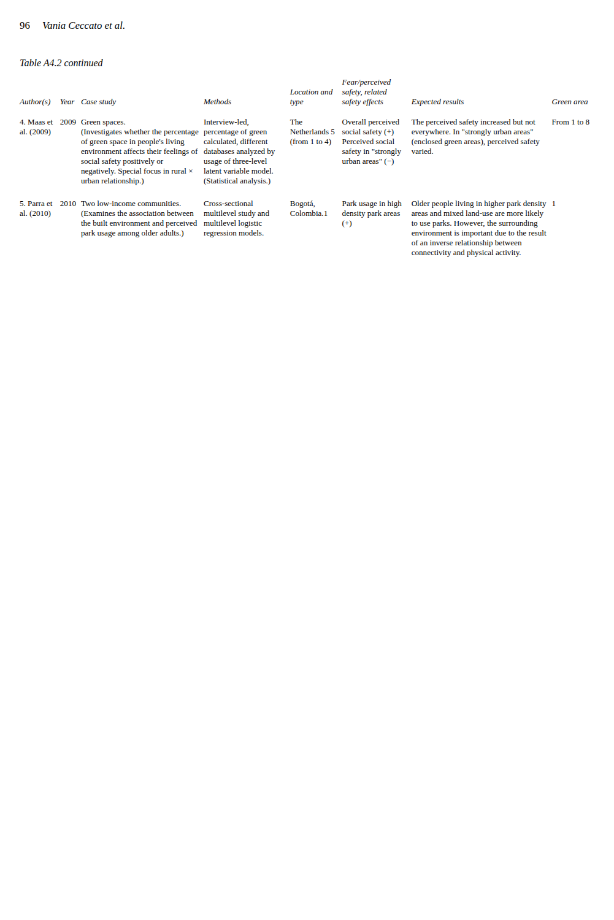96 Vania Ceccato et al.
Table A4.2 continued
| Author(s) | Year | Case study | Methods | Location and type | Fear/perceived safety, related safety effects | Expected results | Green area |
| --- | --- | --- | --- | --- | --- | --- | --- |
| 4. Maas et al. (2009) | 2009 | Green spaces. (Investigates whether the percentage of green space in people's living environment affects their feelings of social safety positively or negatively. Special focus in rural × urban relationship.) | Interview-led, percentage of green calculated, different databases analyzed by usage of three-level latent variable model. (Statistical analysis.) | The Netherlands 5 (from 1 to 4) | Overall perceived social safety (+) Perceived social safety in "strongly urban areas" (−) | The perceived safety increased but not everywhere. In "strongly urban areas" (enclosed green areas), perceived safety varied. | From 1 to 8 |
| 5. Parra et al. (2010) | 2010 | Two low-income communities. (Examines the association between the built environment and perceived park usage among older adults.) | Cross-sectional multilevel study and multilevel logistic regression models. | Bogotá, Colombia.1 | Park usage in high density park areas (+) | Older people living in higher park density areas and mixed land-use are more likely to use parks. However, the surrounding environment is important due to the result of an inverse relationship between connectivity and physical activity. | 1 |